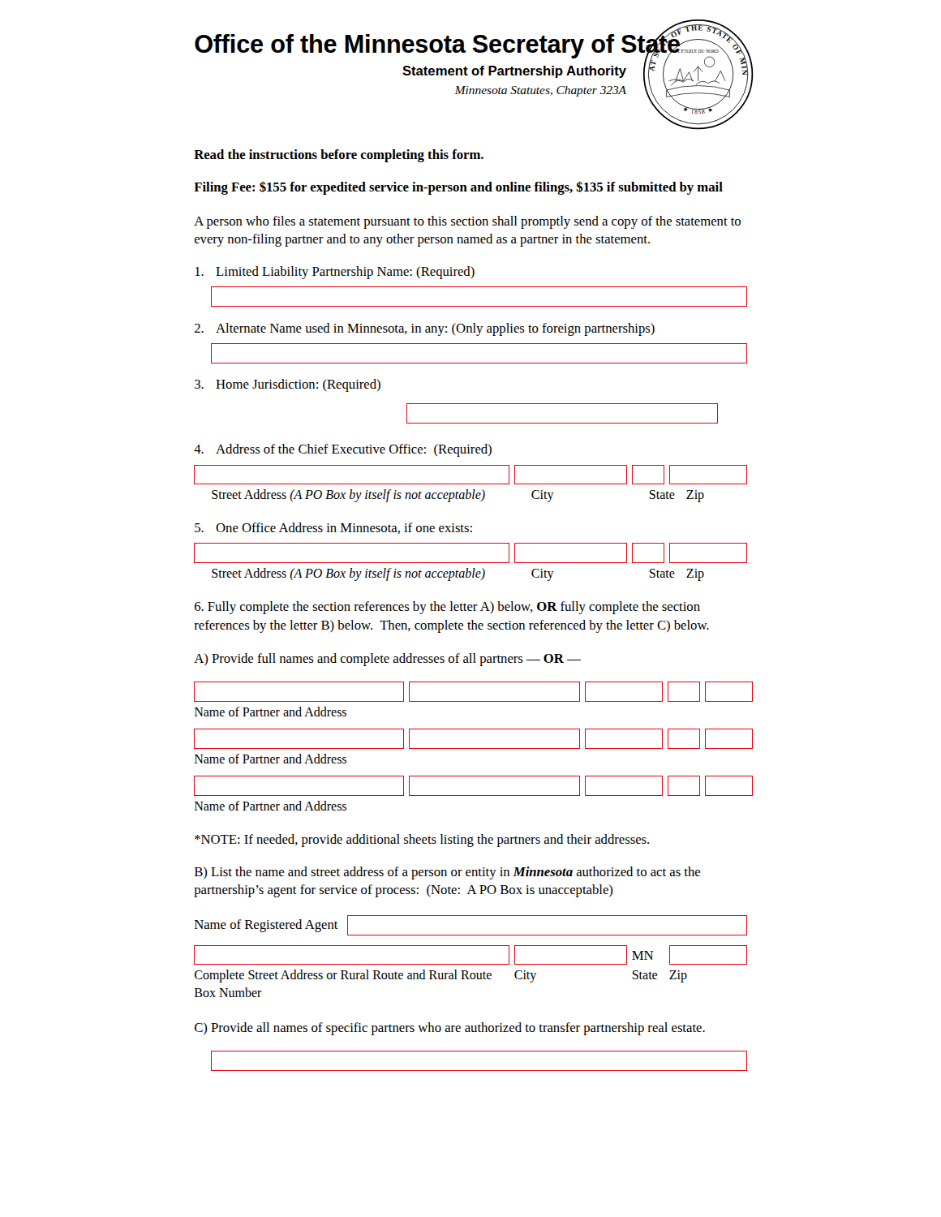THE GREAT SEAL OF THE STATE OF MINNESOTA ★ 1858 ★ L'ETOILE DU NORD
Office of the Minnesota Secretary of State
Statement of Partnership Authority
Minnesota Statutes, Chapter 323A
Read the instructions before completing this form.
Filing Fee: $155 for expedited service in-person and online filings, $135 if submitted by mail
A person who files a statement pursuant to this section shall promptly send a copy of the statement to every non-filing partner and to any other person named as a partner in the statement.
1. Limited Liability Partnership Name: (Required)
2. Alternate Name used in Minnesota, in any: (Only applies to foreign partnerships)
3. Home Jurisdiction: (Required)
4. Address of the Chief Executive Office: (Required)
Street Address (A PO Box by itself is not acceptable) City State Zip
5. One Office Address in Minnesota, if one exists:
Street Address (A PO Box by itself is not acceptable) City State Zip
6. Fully complete the section references by the letter A) below, OR fully complete the section references by the letter B) below. Then, complete the section referenced by the letter C) below.
A) Provide full names and complete addresses of all partners — OR —
Name of Partner and Address
Name of Partner and Address
Name of Partner and Address
*NOTE: If needed, provide additional sheets listing the partners and their addresses.
B) List the name and street address of a person or entity in Minnesota authorized to act as the partnership’s agent for service of process: (Note: A PO Box is unacceptable)
Name of Registered Agent
MN
Complete Street Address or Rural Route and Rural Route Box Number City State Zip
C) Provide all names of specific partners who are authorized to transfer partnership real estate.